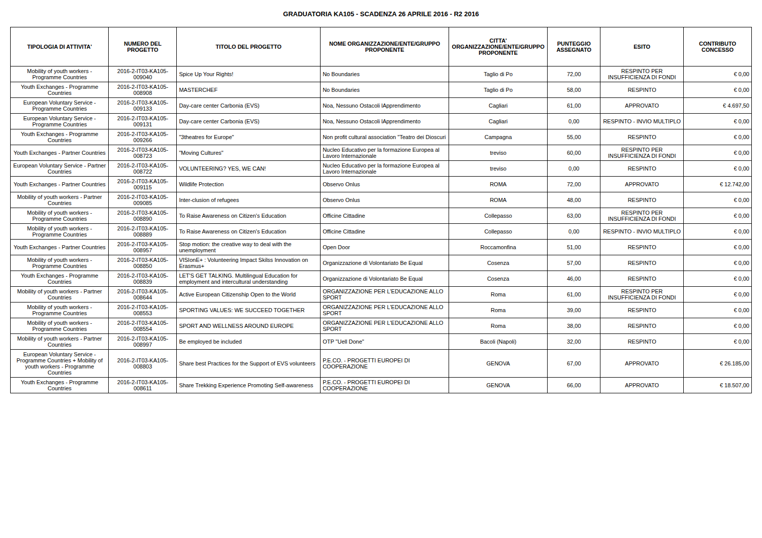GRADUATORIA KA105 - SCADENZA 26 APRILE 2016 - R2 2016
| TIPOLOGIA DI ATTIVITA' | NUMERO DEL PROGETTO | TITOLO DEL PROGETTO | NOME ORGANIZZAZIONE/ENTE/GRUPPO PROPONENTE | CITTA' ORGANIZZAZIONE/ENTE/GRUPPO PROPONENTE | PUNTEGGIO ASSEGNATO | ESITO | CONTRIBUTO CONCESSO |
| --- | --- | --- | --- | --- | --- | --- | --- |
| Mobility of youth workers - Programme Countries | 2016-2-IT03-KA105-009040 | Spice Up Your Rights! | No Boundaries | Taglio di Po | 72,00 | RESPINTO PER INSUFFICIENZA DI FONDI | € 0,00 |
| Youth Exchanges - Programme Countries | 2016-2-IT03-KA105-008908 | MASTERCHEF | No Boundaries | Taglio di Po | 58,00 | RESPINTO | € 0,00 |
| European Voluntary Service - Programme Countries | 2016-2-IT03-KA105-009133 | Day-care center Carbonia (EVS) | Noa, Nessuno Ostacoli lApprendimento | Cagliari | 61,00 | APPROVATO | € 4.697,50 |
| European Voluntary Service - Programme Countries | 2016-2-IT03-KA105-009131 | Day-care center Carbonia (EVS) | Noa, Nessuno Ostacoli lApprendimento | Cagliari | 0,00 | RESPINTO - INVIO MULTIPLO | € 0,00 |
| Youth Exchanges - Programme Countries | 2016-2-IT03-KA105-009266 | "3theatres for Europe" | Non profit cultural association "Teatro dei Dioscuri | Campagna | 55,00 | RESPINTO | € 0,00 |
| Youth Exchanges - Partner Countries | 2016-2-IT03-KA105-008723 | "Moving Cultures" | Nucleo Educativo per la formazione Europea al Lavoro Internazionale | treviso | 60,00 | RESPINTO PER INSUFFICIENZA DI FONDI | € 0,00 |
| European Voluntary Service - Partner Countries | 2016-2-IT03-KA105-008722 | VOLUNTEERING? YES, WE CAN! | Nucleo Educativo per la formazione Europea al Lavoro Internazionale | treviso | 0,00 | RESPINTO | € 0,00 |
| Youth Exchanges - Partner Countries | 2016-2-IT03-KA105-009115 | Wildlife Protection | Observo Onlus | ROMA | 72,00 | APPROVATO | € 12.742,00 |
| Mobility of youth workers - Partner Countries | 2016-2-IT03-KA105-009085 | Inter-clusion of refugees | Observo Onlus | ROMA | 48,00 | RESPINTO | € 0,00 |
| Mobility of youth workers - Programme Countries | 2016-2-IT03-KA105-008890 | To Raise Awareness on Citizen's Education | Officine Cittadine | Collepasso | 63,00 | RESPINTO PER INSUFFICIENZA DI FONDI | € 0,00 |
| Mobility of youth workers - Programme Countries | 2016-2-IT03-KA105-008889 | To Raise Awareness on Citizen's Education | Officine Cittadine | Collepasso | 0,00 | RESPINTO - INVIO MULTIPLO | € 0,00 |
| Youth Exchanges - Partner Countries | 2016-2-IT03-KA105-008957 | Stop motion: the creative way to deal with the unemployment | Open Door | Roccamonfina | 51,00 | RESPINTO | € 0,00 |
| Mobility of youth workers - Programme Countries | 2016-2-IT03-KA105-008850 | VISIonE+ : Volunteering Impact Skilss Innovation on Erasmus+ | Organizzazione di Volontariato Be Equal | Cosenza | 57,00 | RESPINTO | € 0,00 |
| Youth Exchanges - Programme Countries | 2016-2-IT03-KA105-008839 | LET'S GET TALKING. Multilingual Education for employment and intercultural understanding | Organizzazione di Volontariato Be Equal | Cosenza | 46,00 | RESPINTO | € 0,00 |
| Mobility of youth workers - Partner Countries | 2016-2-IT03-KA105-008644 | Active European Citizenship Open to the World | ORGANIZZAZIONE PER L'EDUCAZIONE ALLO SPORT | Roma | 61,00 | RESPINTO PER INSUFFICIENZA DI FONDI | € 0,00 |
| Mobility of youth workers - Programme Countries | 2016-2-IT03-KA105-008553 | SPORTING VALUES: WE SUCCEED TOGETHER | ORGANIZZAZIONE PER L'EDUCAZIONE ALLO SPORT | Roma | 39,00 | RESPINTO | € 0,00 |
| Mobility of youth workers - Programme Countries | 2016-2-IT03-KA105-008554 | SPORT AND WELLNESS AROUND EUROPE | ORGANIZZAZIONE PER L'EDUCAZIONE ALLO SPORT | Roma | 38,00 | RESPINTO | € 0,00 |
| Mobility of youth workers - Partner Countries | 2016-2-IT03-KA105-008997 | Be employed be included | OTP "Uell Done" | Bacoli (Napoli) | 32,00 | RESPINTO | € 0,00 |
| European Voluntary Service - Programme Countries + Mobility of youth workers - Programme Countries | 2016-2-IT03-KA105-008803 | Share best Practices for the Support of EVS volunteers | P.E.CO. - PROGETTI EUROPEI DI COOPERAZIONE | GENOVA | 67,00 | APPROVATO | € 26.185,00 |
| Youth Exchanges - Programme Countries | 2016-2-IT03-KA105-008611 | Share Trekking Experience Promoting Self-awareness | P.E.CO. - PROGETTI EUROPEI DI COOPERAZIONE | GENOVA | 66,00 | APPROVATO | € 18.507,00 |